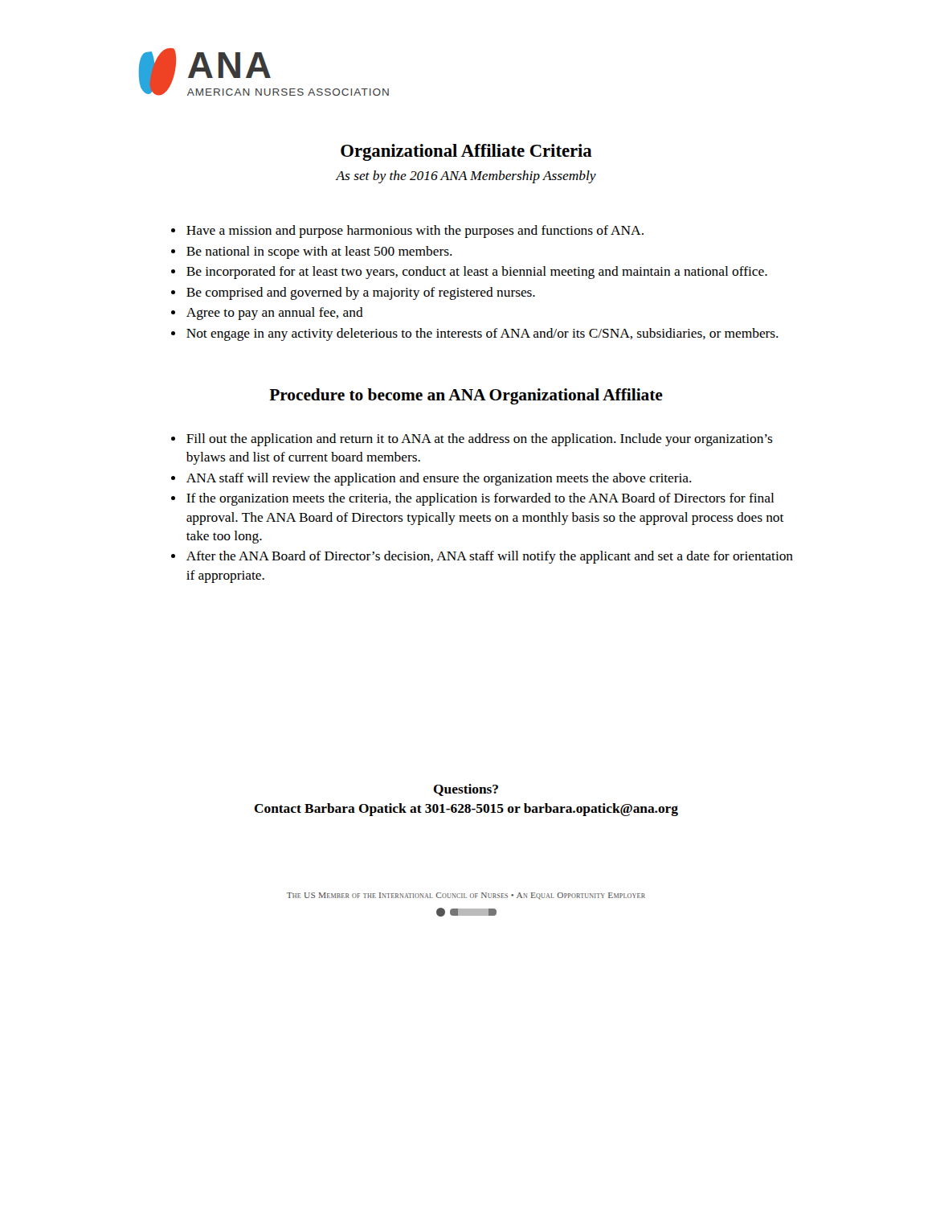ANA
AMERICAN NURSES ASSOCIATION
Organizational Affiliate Criteria
As set by the 2016 ANA Membership Assembly
Have a mission and purpose harmonious with the purposes and functions of ANA.
Be national in scope with at least 500 members.
Be incorporated for at least two years, conduct at least a biennial meeting and maintain a national office.
Be comprised and governed by a majority of registered nurses.
Agree to pay an annual fee, and
Not engage in any activity deleterious to the interests of ANA and/or its C/SNA, subsidiaries, or members.
Procedure to become an ANA Organizational Affiliate
Fill out the application and return it to ANA at the address on the application. Include your organization’s bylaws and list of current board members.
ANA staff will review the application and ensure the organization meets the above criteria.
If the organization meets the criteria, the application is forwarded to the ANA Board of Directors for final approval. The ANA Board of Directors typically meets on a monthly basis so the approval process does not take too long.
After the ANA Board of Director’s decision, ANA staff will notify the applicant and set a date for orientation if appropriate.
Questions?
Contact Barbara Opatick at 301-628-5015 or barbara.opatick@ana.org
The US Member of the International Council of Nurses • An Equal Opportunity Employer